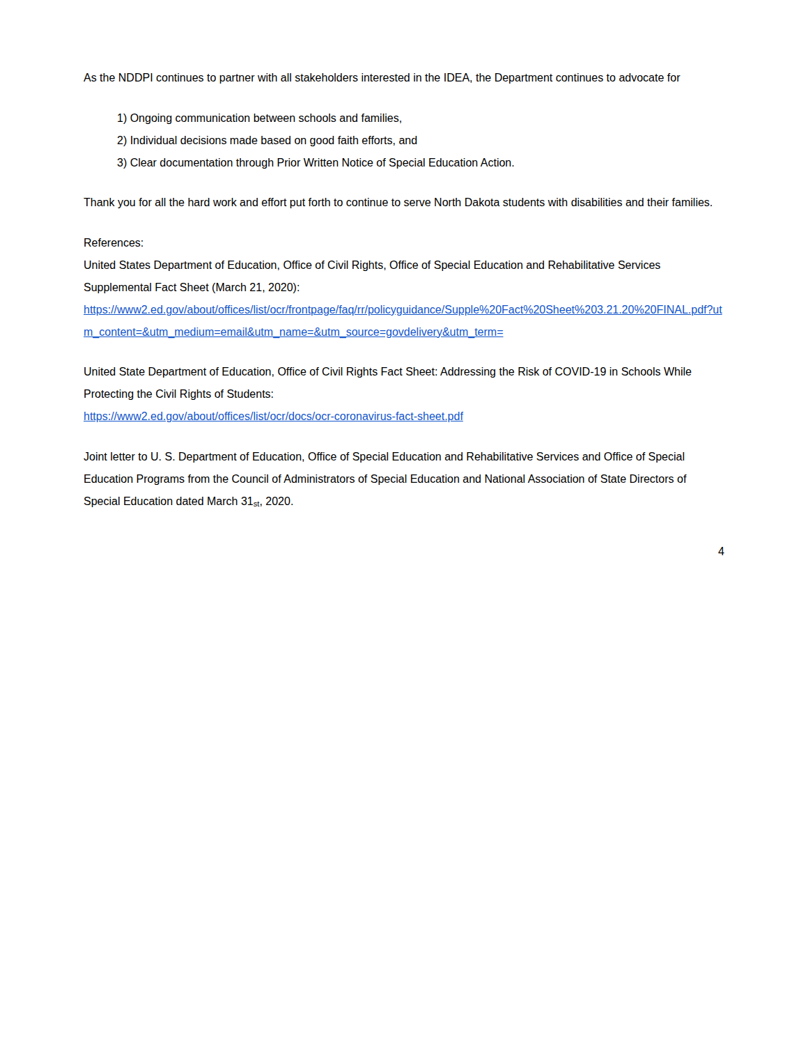As the NDDPI continues to partner with all stakeholders interested in the IDEA, the Department continues to advocate for
1) Ongoing communication between schools and families,
2) Individual decisions made based on good faith efforts, and
3) Clear documentation through Prior Written Notice of Special Education Action.
Thank you for all the hard work and effort put forth to continue to serve North Dakota students with disabilities and their families.
References:
United States Department of Education, Office of Civil Rights, Office of Special Education and Rehabilitative Services Supplemental Fact Sheet (March 21, 2020):
https://www2.ed.gov/about/offices/list/ocr/frontpage/faq/rr/policyguidance/Supple%20Fact%20Sheet%203.21.20%20FINAL.pdf?utm_content=&utm_medium=email&utm_name=&utm_source=govdelivery&utm_term=
United State Department of Education, Office of Civil Rights Fact Sheet: Addressing the Risk of COVID-19 in Schools While Protecting the Civil Rights of Students:
https://www2.ed.gov/about/offices/list/ocr/docs/ocr-coronavirus-fact-sheet.pdf
Joint letter to U. S. Department of Education, Office of Special Education and Rehabilitative Services and Office of Special Education Programs from the Council of Administrators of Special Education and National Association of State Directors of Special Education dated March 31st, 2020.
4